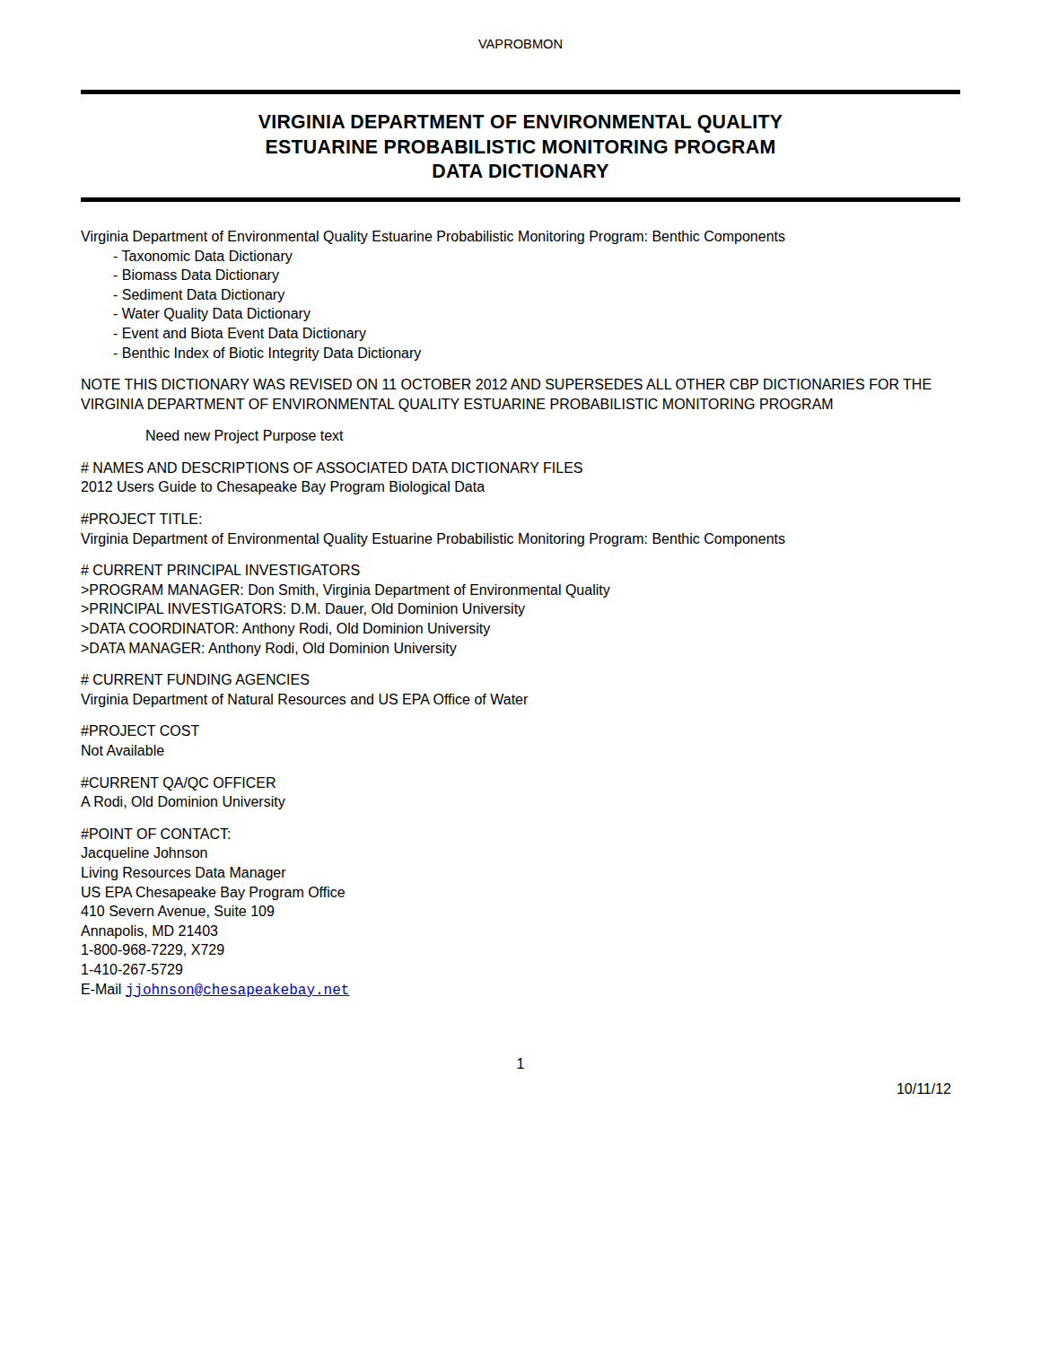VAPROBMON
VIRGINIA DEPARTMENT OF ENVIRONMENTAL QUALITY
ESTUARINE PROBABILISTIC MONITORING PROGRAM
DATA DICTIONARY
Virginia Department of Environmental Quality Estuarine Probabilistic Monitoring Program: Benthic Components
- Taxonomic Data Dictionary
- Biomass Data Dictionary
- Sediment Data Dictionary
- Water Quality Data Dictionary
- Event and Biota Event Data Dictionary
- Benthic Index of Biotic Integrity Data Dictionary
NOTE THIS DICTIONARY WAS REVISED ON 11 OCTOBER 2012 AND SUPERSEDES ALL OTHER CBP DICTIONARIES FOR THE VIRGINIA DEPARTMENT OF ENVIRONMENTAL QUALITY ESTUARINE PROBABILISTIC MONITORING PROGRAM
Need new Project Purpose text
# NAMES AND DESCRIPTIONS OF ASSOCIATED DATA DICTIONARY FILES
2012 Users Guide to Chesapeake Bay Program Biological Data
#PROJECT TITLE:
Virginia Department of Environmental Quality Estuarine Probabilistic Monitoring Program: Benthic Components
# CURRENT PRINCIPAL INVESTIGATORS
>PROGRAM MANAGER: Don Smith, Virginia Department of Environmental Quality
>PRINCIPAL INVESTIGATORS: D.M. Dauer, Old Dominion University
>DATA COORDINATOR: Anthony Rodi, Old Dominion University
>DATA MANAGER: Anthony Rodi, Old Dominion University
# CURRENT FUNDING AGENCIES
Virginia Department of Natural Resources and US EPA Office of Water
#PROJECT COST
Not Available
#CURRENT QA/QC OFFICER
A Rodi, Old Dominion University
#POINT OF CONTACT:
Jacqueline Johnson
Living Resources Data Manager
US EPA Chesapeake Bay Program Office
410 Severn Avenue, Suite 109
Annapolis, MD 21403
1-800-968-7229, X729
1-410-267-5729
E-Mail jjohnson@chesapeakebay.net
1
10/11/12